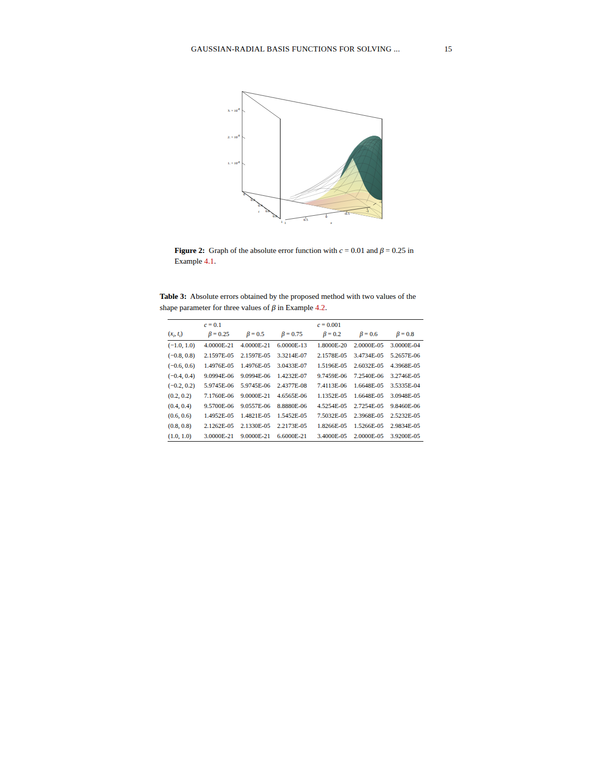GAUSSIAN-RADIAL BASIS FUNCTIONS FOR SOLVING ... 15
3. × 10-8 2. × 10-8 1. × 10-8 0 0.2 0.4 0.6 0.8 1 t 1 0.5 0 -0.5 -1 x -1
Figure 2: Graph of the absolute error function with c = 0.01 and β = 0.25 in Example 4.1.
Table 3: Absolute errors obtained by the proposed method with two values of the shape parameter for three values of β in Example 4.2.
| | c = 0.1 | | c = 0.001 |
| ( x i , t i ) | β = 0.25 | β = 0.5 | β = 0.75 | | β = 0.2 | β = 0.6 | β = 0.8 |
| (−1.0, 1.0) | 4.0000E-21 | 4.0000E-21 | 6.0000E-13 | | 1.8000E-20 | 2.0000E-05 | 3.0000E-04 |
| (−0.8, 0.8) | 2.1597E-05 | 2.1597E-05 | 3.3214E-07 | | 2.1578E-05 | 3.4734E-05 | 5.2657E-06 |
| (−0.6, 0.6) | 1.4976E-05 | 1.4976E-05 | 3.0433E-07 | | 1.5196E-05 | 2.6032E-05 | 4.3968E-05 |
| (−0.4, 0.4) | 9.0994E-06 | 9.0994E-06 | 1.4232E-07 | | 9.7459E-06 | 7.2540E-06 | 3.2746E-05 |
| (−0.2, 0.2) | 5.9745E-06 | 5.9745E-06 | 2.4377E-08 | | 7.4113E-06 | 1.6648E-05 | 3.5335E-04 |
| (0.2, 0.2) | 7.1760E-06 | 9.0000E-21 | 4.6565E-06 | | 1.1352E-05 | 1.6648E-05 | 3.0948E-05 |
| (0.4, 0.4) | 9.5700E-06 | 9.0557E-06 | 8.8880E-06 | | 4.5254E-05 | 2.7254E-05 | 9.8460E-06 |
| (0.6, 0.6) | 1.4952E-05 | 1.4821E-05 | 1.5452E-05 | | 7.5032E-05 | 2.3968E-05 | 2.5232E-05 |
| (0.8, 0.8) | 2.1262E-05 | 2.1330E-05 | 2.2173E-05 | | 1.8266E-05 | 1.5266E-05 | 2.9834E-05 |
| (1.0, 1.0) | 3.0000E-21 | 9.0000E-21 | 6.6000E-21 | | 3.4000E-05 | 2.0000E-05 | 3.9200E-05 |